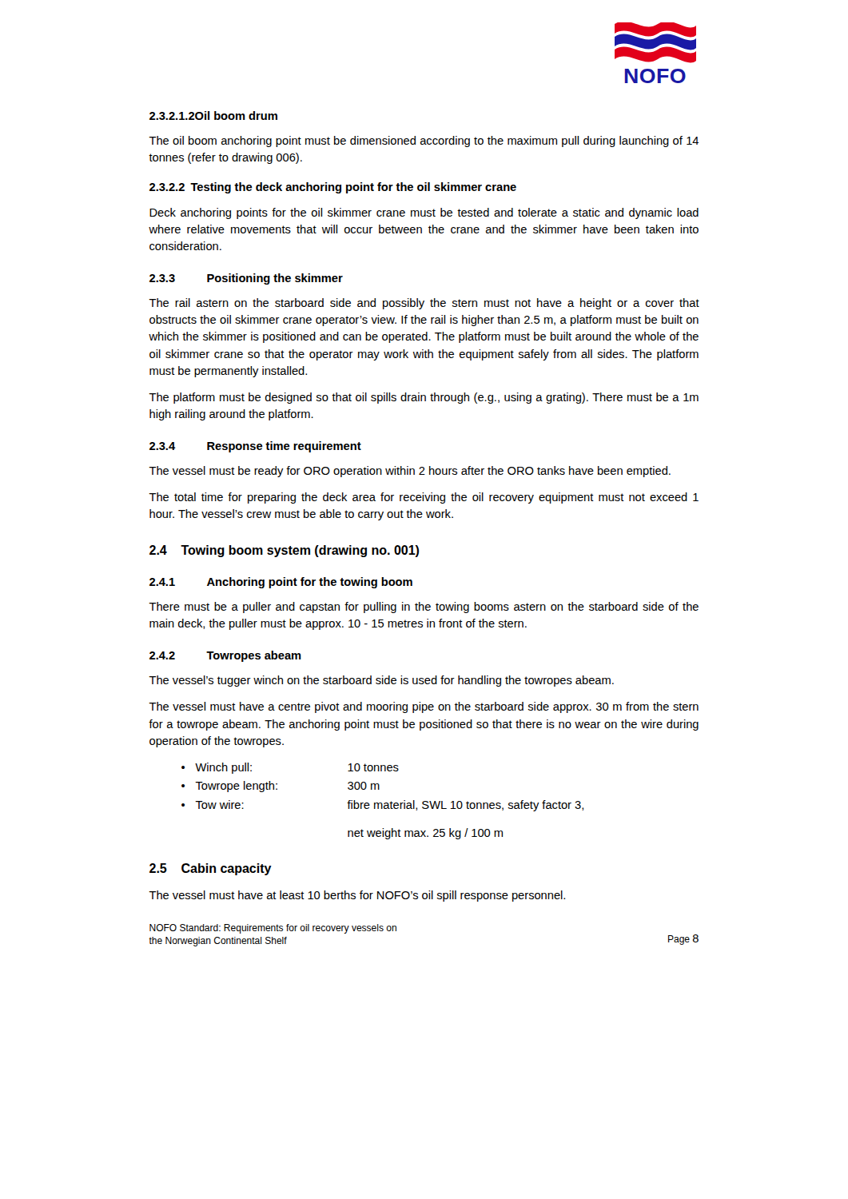NOFO
2.3.2.1.2 Oil boom drum
The oil boom anchoring point must be dimensioned according to the maximum pull during launching of 14 tonnes (refer to drawing 006).
2.3.2.2 Testing the deck anchoring point for the oil skimmer crane
Deck anchoring points for the oil skimmer crane must be tested and tolerate a static and dynamic load where relative movements that will occur between the crane and the skimmer have been taken into consideration.
2.3.3 Positioning the skimmer
The rail astern on the starboard side and possibly the stern must not have a height or a cover that obstructs the oil skimmer crane operator’s view. If the rail is higher than 2.5 m, a platform must be built on which the skimmer is positioned and can be operated. The platform must be built around the whole of the oil skimmer crane so that the operator may work with the equipment safely from all sides. The platform must be permanently installed.
The platform must be designed so that oil spills drain through (e.g., using a grating). There must be a 1m high railing around the platform.
2.3.4 Response time requirement
The vessel must be ready for ORO operation within 2 hours after the ORO tanks have been emptied.
The total time for preparing the deck area for receiving the oil recovery equipment must not exceed 1 hour. The vessel’s crew must be able to carry out the work.
2.4 Towing boom system (drawing no. 001)
2.4.1 Anchoring point for the towing boom
There must be a puller and capstan for pulling in the towing booms astern on the starboard side of the main deck, the puller must be approx. 10 - 15 metres in front of the stern.
2.4.2 Towropes abeam
The vessel’s tugger winch on the starboard side is used for handling the towropes abeam.
The vessel must have a centre pivot and mooring pipe on the starboard side approx. 30 m from the stern for a towrope abeam. The anchoring point must be positioned so that there is no wear on the wire during operation of the towropes.
Winch pull: 10 tonnes
Towrope length: 300 m
Tow wire: fibre material, SWL 10 tonnes, safety factor 3,
net weight max. 25 kg / 100 m
2.5 Cabin capacity
The vessel must have at least 10 berths for NOFO’s oil spill response personnel.
NOFO Standard: Requirements for oil recovery vessels on
the Norwegian Continental Shelf
Page 8